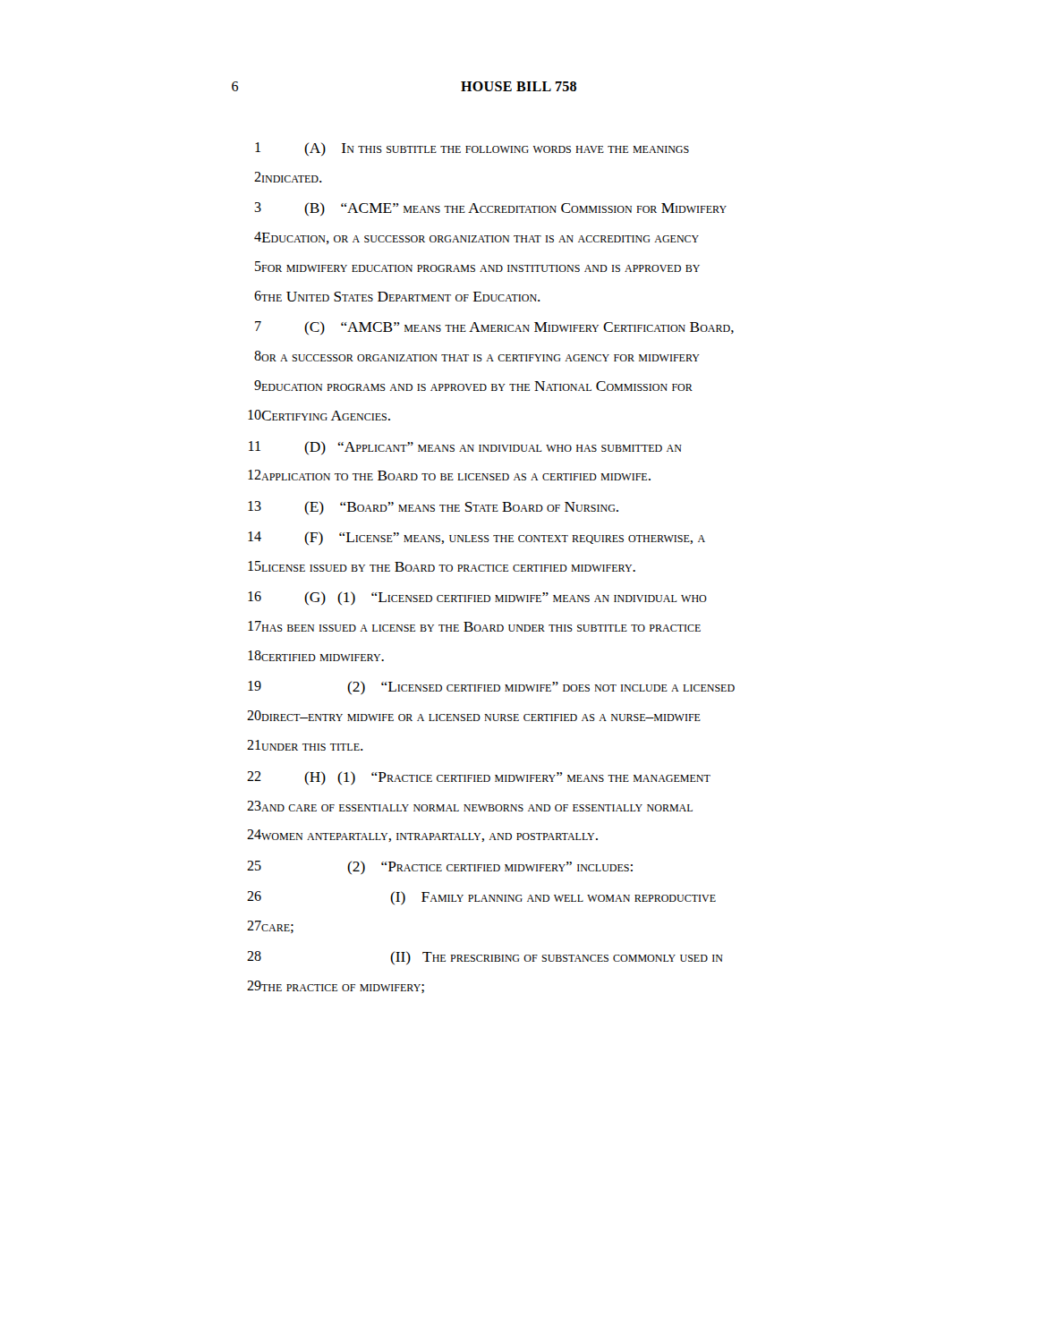6
HOUSE BILL 758
| 1 | (A) In this subtitle the following words have the meanings |
| 2 | indicated. |
| 3 | (B) “ACME” means the Accreditation Commission for Midwifery |
| 4 | Education, or a successor organization that is an accrediting agency |
| 5 | for midwifery education programs and institutions and is approved by |
| 6 | the United States Department of Education. |
| 7 | (C) “AMCB” means the American Midwifery Certification Board, |
| 8 | or a successor organization that is a certifying agency for midwifery |
| 9 | education programs and is approved by the National Commission for |
| 10 | Certifying Agencies. |
| 11 | (D) “Applicant” means an individual who has submitted an |
| 12 | application to the Board to be licensed as a certified midwife. |
| 13 | (E) “Board” means the State Board of Nursing. |
| 14 | (F) “License” means, unless the context requires otherwise, a |
| 15 | license issued by the Board to practice certified midwifery. |
| 16 | (G) (1) “Licensed certified midwife” means an individual who |
| 17 | has been issued a license by the Board under this subtitle to practice |
| 18 | certified midwifery. |
| 19 | (2) “Licensed certified midwife” does not include a licensed |
| 20 | direct–entry midwife or a licensed nurse certified as a nurse–midwife |
| 21 | under this title. |
| 22 | (H) (1) “Practice certified midwifery” means the management |
| 23 | and care of essentially normal newborns and of essentially normal |
| 24 | women antepartally, intrapartally, and postpartally. |
| 25 | (2) “Practice certified midwifery” includes: |
| 26 | (I) Family planning and well woman reproductive |
| 27 | care; |
| 28 | (II) The prescribing of substances commonly used in |
| 29 | the practice of midwifery; |